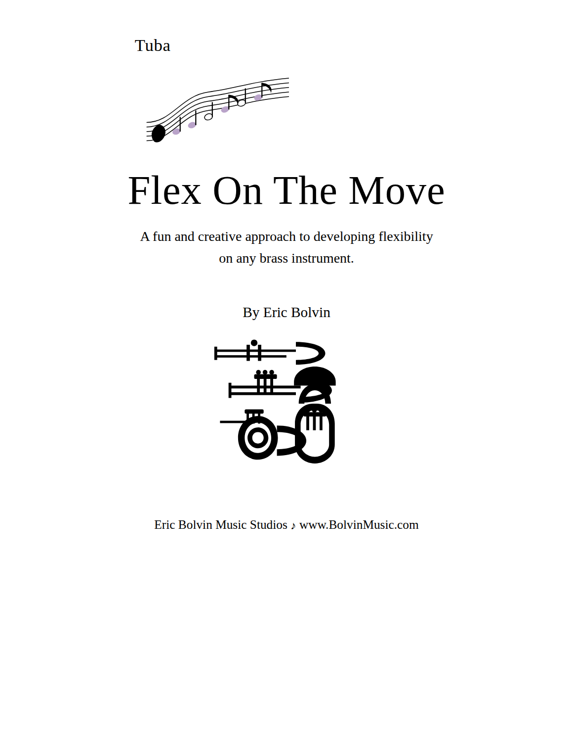Tuba
Flex On The Move
A fun and creative approach to developing flexibility on any brass instrument.
By Eric Bolvin
Eric Bolvin Music Studios ♪ www.BolvinMusic.com